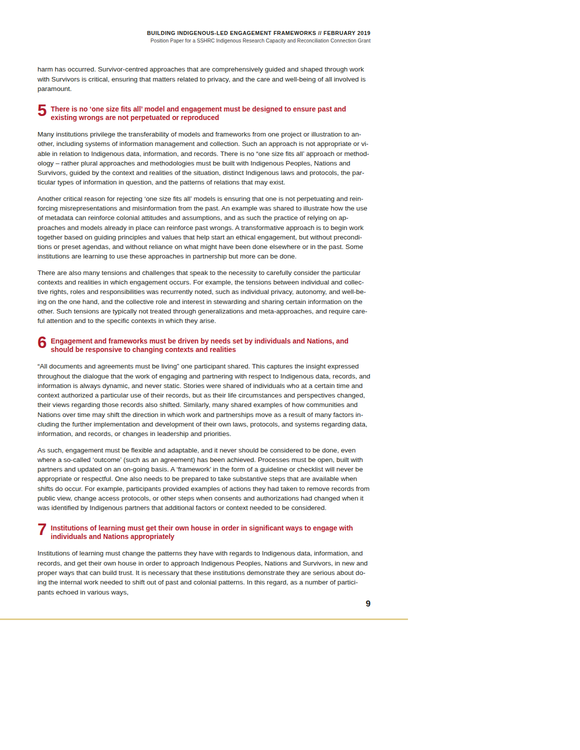Building Indigenous-Led Engagement Frameworks // February 2019
Position Paper for a SSHRC Indigenous Research Capacity and Reconciliation Connection Grant
harm has occurred. Survivor-centred approaches that are comprehensively guided and shaped through work with Survivors is critical, ensuring that matters related to privacy, and the care and well-being of all involved is paramount.
5
There is no ‘one size fits all’ model and engagement must be designed to ensure past and existing wrongs are not perpetuated or reproduced
Many institutions privilege the transferability of models and frameworks from one project or illustration to another, including systems of information management and collection. Such an approach is not appropriate or viable in relation to Indigenous data, information, and records. There is no “one size fits all’ approach or methodology – rather plural approaches and methodologies must be built with Indigenous Peoples, Nations and Survivors, guided by the context and realities of the situation, distinct Indigenous laws and protocols, the particular types of information in question, and the patterns of relations that may exist.
Another critical reason for rejecting ‘one size fits all’ models is ensuring that one is not perpetuating and reinforcing misrepresentations and misinformation from the past. An example was shared to illustrate how the use of metadata can reinforce colonial attitudes and assumptions, and as such the practice of relying on approaches and models already in place can reinforce past wrongs. A transformative approach is to begin work together based on guiding principles and values that help start an ethical engagement, but without preconditions or preset agendas, and without reliance on what might have been done elsewhere or in the past. Some institutions are learning to use these approaches in partnership but more can be done.
There are also many tensions and challenges that speak to the necessity to carefully consider the particular contexts and realities in which engagement occurs. For example, the tensions between individual and collective rights, roles and responsibilities was recurrently noted, such as individual privacy, autonomy, and well-being on the one hand, and the collective role and interest in stewarding and sharing certain information on the other. Such tensions are typically not treated through generalizations and meta-approaches, and require careful attention and to the specific contexts in which they arise.
6
Engagement and frameworks must be driven by needs set by individuals and Nations, and should be responsive to changing contexts and realities
“All documents and agreements must be living” one participant shared. This captures the insight expressed throughout the dialogue that the work of engaging and partnering with respect to Indigenous data, records, and information is always dynamic, and never static. Stories were shared of individuals who at a certain time and context authorized a particular use of their records, but as their life circumstances and perspectives changed, their views regarding those records also shifted. Similarly, many shared examples of how communities and Nations over time may shift the direction in which work and partnerships move as a result of many factors including the further implementation and development of their own laws, protocols, and systems regarding data, information, and records, or changes in leadership and priorities.
As such, engagement must be flexible and adaptable, and it never should be considered to be done, even where a so-called ‘outcome’ (such as an agreement) has been achieved. Processes must be open, built with partners and updated on an on-going basis. A ‘framework’ in the form of a guideline or checklist will never be appropriate or respectful. One also needs to be prepared to take substantive steps that are available when shifts do occur. For example, participants provided examples of actions they had taken to remove records from public view, change access protocols, or other steps when consents and authorizations had changed when it was identified by Indigenous partners that additional factors or context needed to be considered.
7
Institutions of learning must get their own house in order in significant ways to engage with individuals and Nations appropriately
Institutions of learning must change the patterns they have with regards to Indigenous data, information, and records, and get their own house in order to approach Indigenous Peoples, Nations and Survivors, in new and proper ways that can build trust. It is necessary that these institutions demonstrate they are serious about doing the internal work needed to shift out of past and colonial patterns. In this regard, as a number of participants echoed in various ways,
9